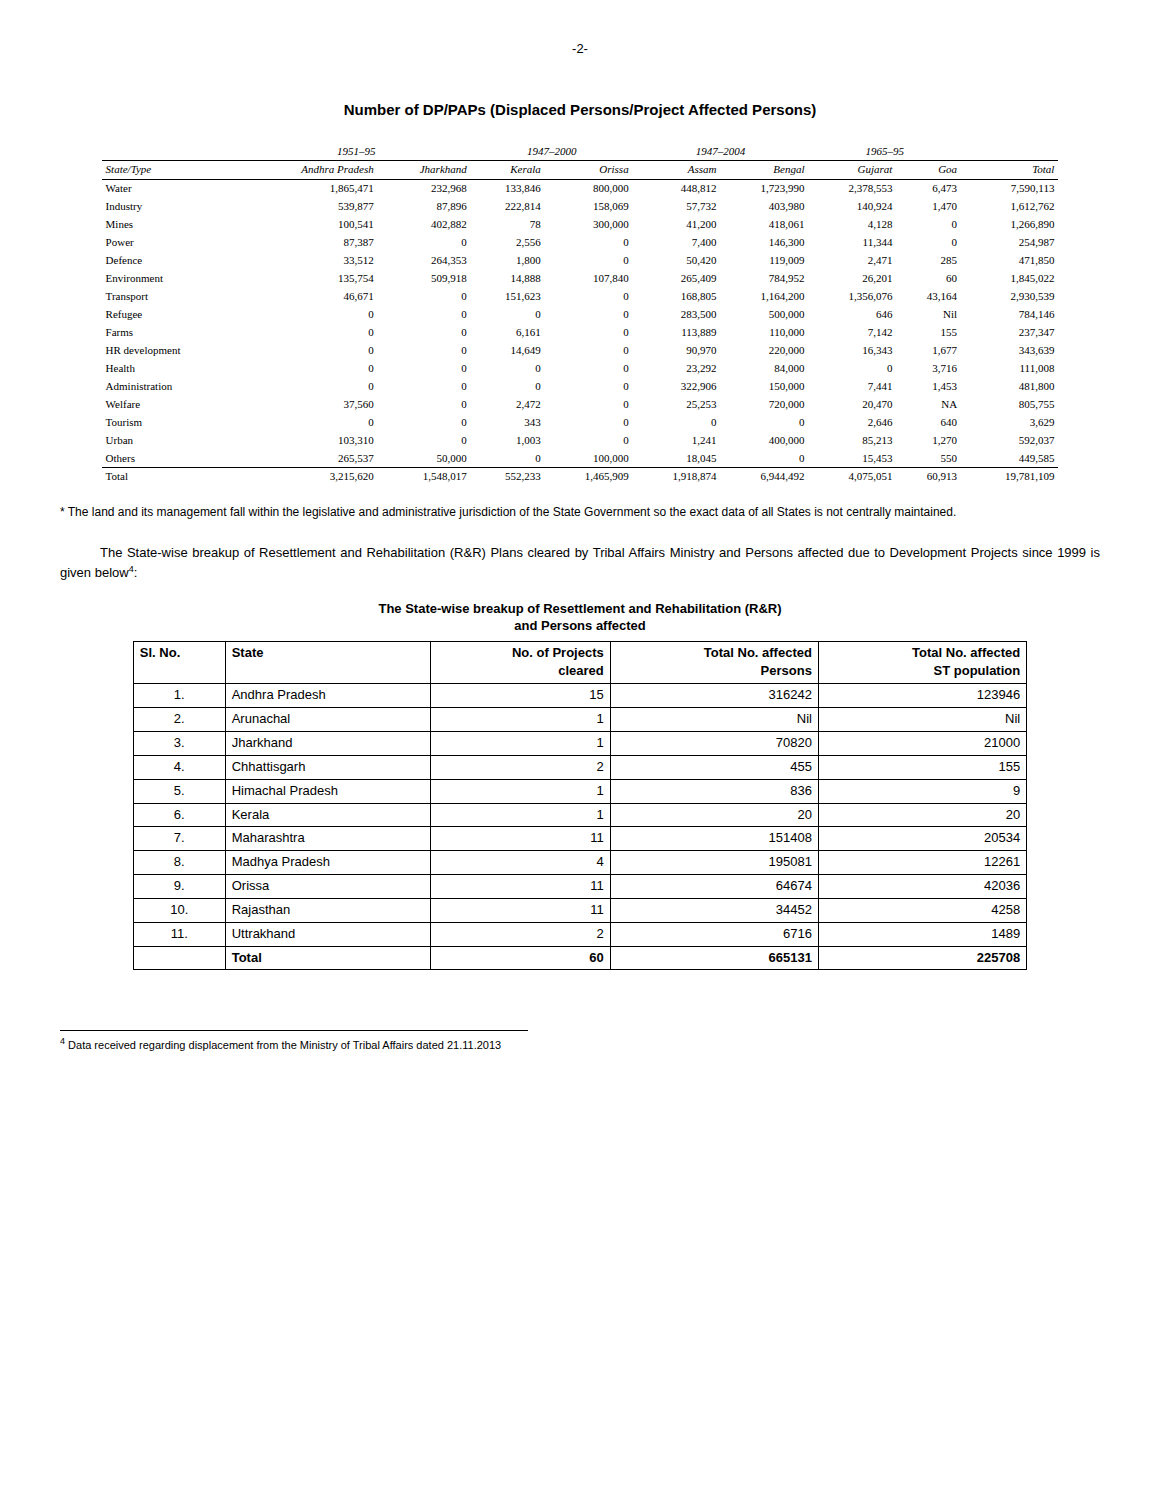-2-
Number of DP/PAPs (Displaced Persons/Project Affected Persons)
| | 1951–95 | 1947–2000 | 1947–2004 | 1965–95 | |
| --- | --- | --- | --- | --- | --- |
| State/Type | Andhra Pradesh | Jharkhand | Kerala | Orissa | Assam | Bengal | Gujarat | Goa | Total |
| Water | 1,865,471 | 232,968 | 133,846 | 800,000 | 448,812 | 1,723,990 | 2,378,553 | 6,473 | 7,590,113 |
| Industry | 539,877 | 87,896 | 222,814 | 158,069 | 57,732 | 403,980 | 140,924 | 1,470 | 1,612,762 |
| Mines | 100,541 | 402,882 | 78 | 300,000 | 41,200 | 418,061 | 4,128 | 0 | 1,266,890 |
| Power | 87,387 | 0 | 2,556 | 0 | 7,400 | 146,300 | 11,344 | 0 | 254,987 |
| Defence | 33,512 | 264,353 | 1,800 | 0 | 50,420 | 119,009 | 2,471 | 285 | 471,850 |
| Environment | 135,754 | 509,918 | 14,888 | 107,840 | 265,409 | 784,952 | 26,201 | 60 | 1,845,022 |
| Transport | 46,671 | 0 | 151,623 | 0 | 168,805 | 1,164,200 | 1,356,076 | 43,164 | 2,930,539 |
| Refugee | 0 | 0 | 0 | 0 | 283,500 | 500,000 | 646 | Nil | 784,146 |
| Farms | 0 | 0 | 6,161 | 0 | 113,889 | 110,000 | 7,142 | 155 | 237,347 |
| HR development | 0 | 0 | 14,649 | 0 | 90,970 | 220,000 | 16,343 | 1,677 | 343,639 |
| Health | 0 | 0 | 0 | 0 | 23,292 | 84,000 | 0 | 3,716 | 111,008 |
| Administration | 0 | 0 | 0 | 0 | 322,906 | 150,000 | 7,441 | 1,453 | 481,800 |
| Welfare | 37,560 | 0 | 2,472 | 0 | 25,253 | 720,000 | 20,470 | NA | 805,755 |
| Tourism | 0 | 0 | 343 | 0 | 0 | 0 | 2,646 | 640 | 3,629 |
| Urban | 103,310 | 0 | 1,003 | 0 | 1,241 | 400,000 | 85,213 | 1,270 | 592,037 |
| Others | 265,537 | 50,000 | 0 | 100,000 | 18,045 | 0 | 15,453 | 550 | 449,585 |
| Total | 3,215,620 | 1,548,017 | 552,233 | 1,465,909 | 1,918,874 | 6,944,492 | 4,075,051 | 60,913 | 19,781,109 |
* The land and its management fall within the legislative and administrative jurisdiction of the State Government so the exact data of all States is not centrally maintained.
The State-wise breakup of Resettlement and Rehabilitation (R&R) Plans cleared by Tribal Affairs Ministry and Persons affected due to Development Projects since 1999 is given below4:
The State-wise breakup of Resettlement and Rehabilitation (R&R)
and Persons affected
| Sl. No. | State | No. of Projects cleared | Total No. affected Persons | Total No. affected ST population |
| --- | --- | --- | --- | --- |
| 1. | Andhra Pradesh | 15 | 316242 | 123946 |
| 2. | Arunachal | 1 | Nil | Nil |
| 3. | Jharkhand | 1 | 70820 | 21000 |
| 4. | Chhattisgarh | 2 | 455 | 155 |
| 5. | Himachal Pradesh | 1 | 836 | 9 |
| 6. | Kerala | 1 | 20 | 20 |
| 7. | Maharashtra | 11 | 151408 | 20534 |
| 8. | Madhya Pradesh | 4 | 195081 | 12261 |
| 9. | Orissa | 11 | 64674 | 42036 |
| 10. | Rajasthan | 11 | 34452 | 4258 |
| 11. | Uttrakhand | 2 | 6716 | 1489 |
| | Total | 60 | 665131 | 225708 |
4 Data received regarding displacement from the Ministry of Tribal Affairs dated 21.11.2013